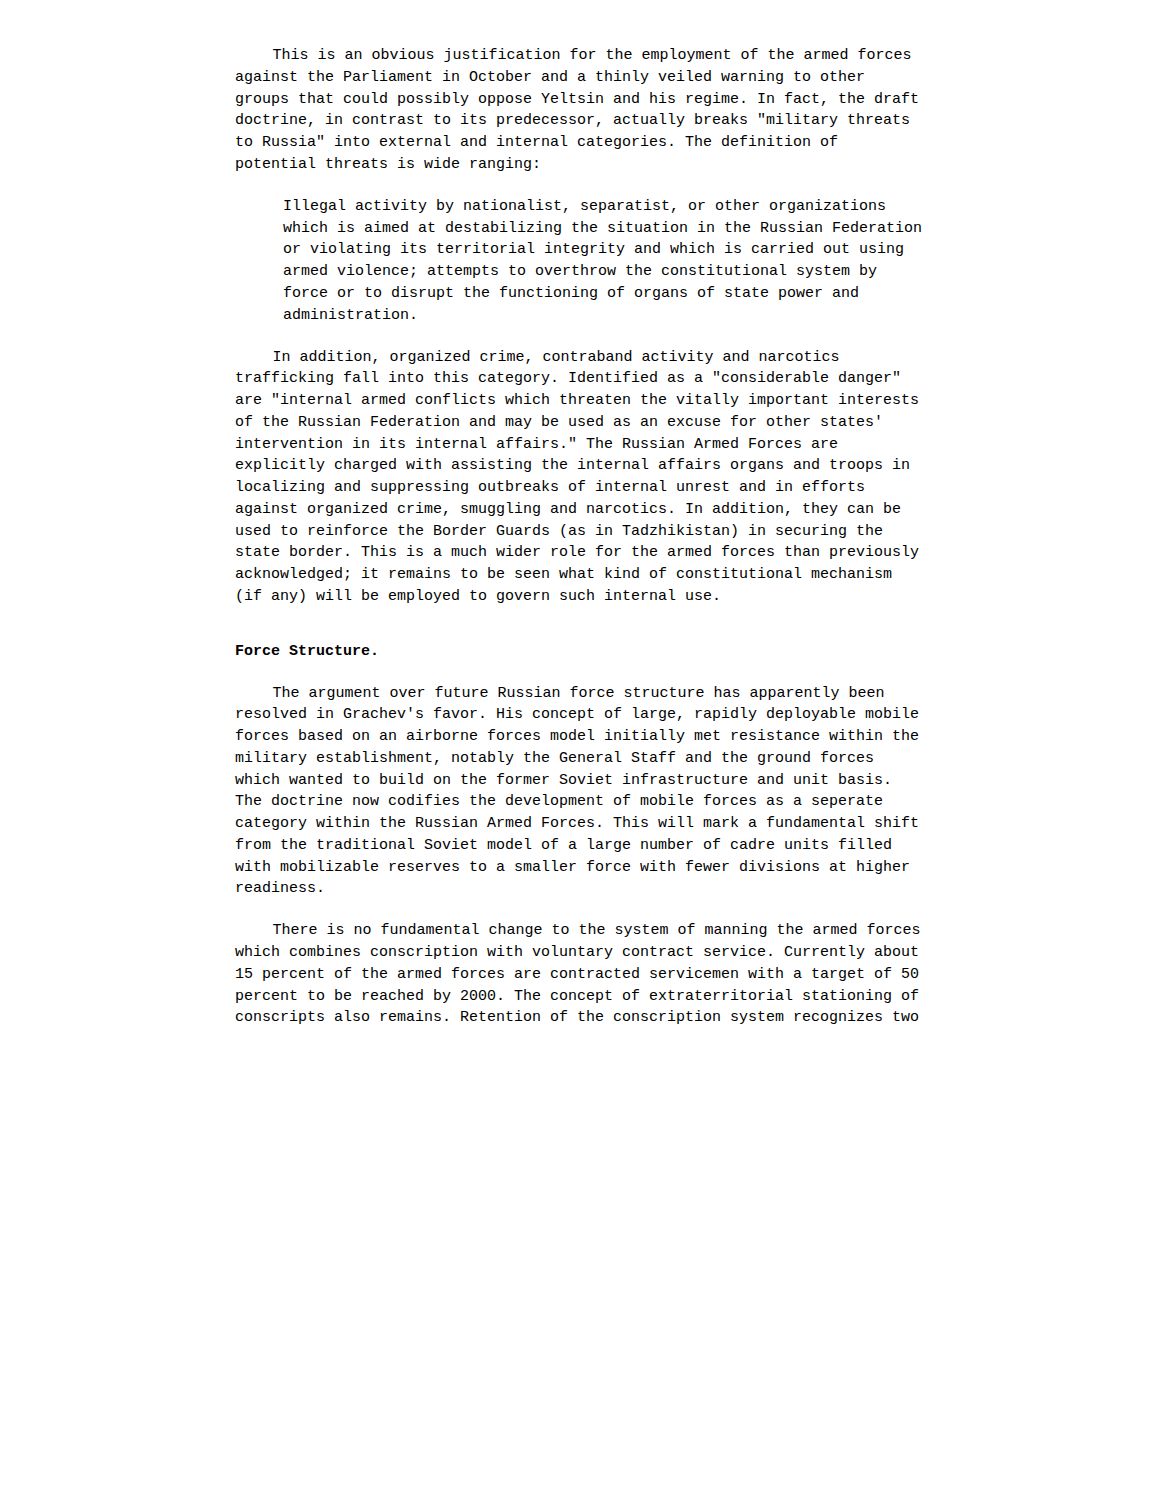This is an obvious justification for the employment of the armed forces against the Parliament in October and a thinly veiled warning to other groups that could possibly oppose Yeltsin and his regime. In fact, the draft doctrine, in contrast to its predecessor, actually breaks "military threats to Russia" into external and internal categories. The definition of potential threats is wide ranging:
Illegal activity by nationalist, separatist, or other organizations which is aimed at destabilizing the situation in the Russian Federation or violating its territorial integrity and which is carried out using armed violence; attempts to overthrow the constitutional system by force or to disrupt the functioning of organs of state power and administration.
In addition, organized crime, contraband activity and narcotics trafficking fall into this category. Identified as a "considerable danger" are "internal armed conflicts which threaten the vitally important interests of the Russian Federation and may be used as an excuse for other states' intervention in its internal affairs." The Russian Armed Forces are explicitly charged with assisting the internal affairs organs and troops in localizing and suppressing outbreaks of internal unrest and in efforts against organized crime, smuggling and narcotics. In addition, they can be used to reinforce the Border Guards (as in Tadzhikistan) in securing the state border. This is a much wider role for the armed forces than previously acknowledged; it remains to be seen what kind of constitutional mechanism (if any) will be employed to govern such internal use.
Force Structure.
The argument over future Russian force structure has apparently been resolved in Grachev's favor. His concept of large, rapidly deployable mobile forces based on an airborne forces model initially met resistance within the military establishment, notably the General Staff and the ground forces which wanted to build on the former Soviet infrastructure and unit basis. The doctrine now codifies the development of mobile forces as a seperate category within the Russian Armed Forces. This will mark a fundamental shift from the traditional Soviet model of a large number of cadre units filled with mobilizable reserves to a smaller force with fewer divisions at higher readiness.
There is no fundamental change to the system of manning the armed forces which combines conscription with voluntary contract service. Currently about 15 percent of the armed forces are contracted servicemen with a target of 50 percent to be reached by 2000. The concept of extraterritorial stationing of conscripts also remains. Retention of the conscription system recognizes two